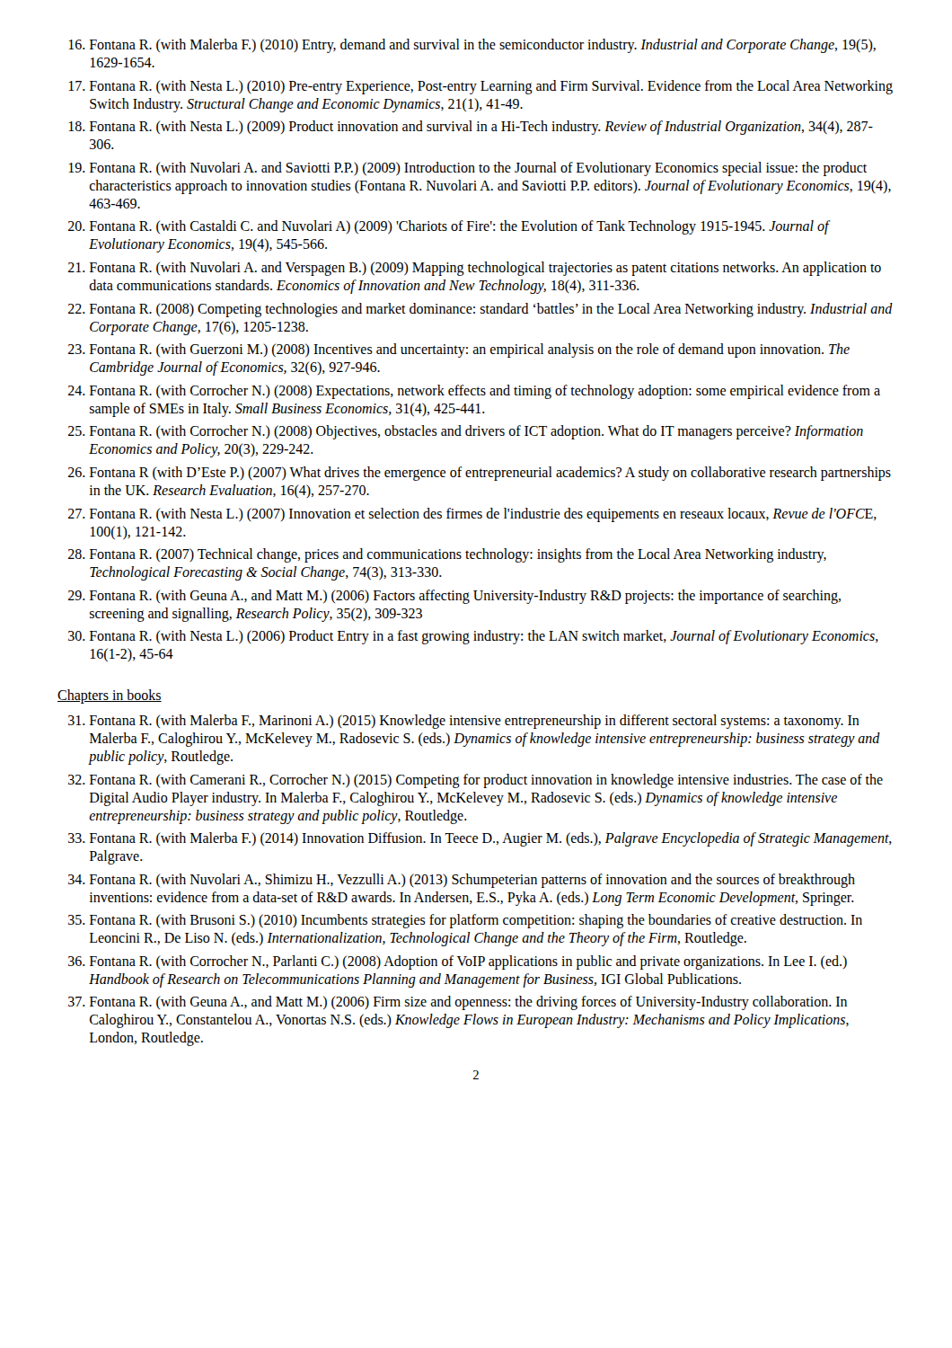Fontana R. (with Malerba F.) (2010) Entry, demand and survival in the semiconductor industry. Industrial and Corporate Change, 19(5), 1629-1654.
Fontana R. (with Nesta L.) (2010) Pre-entry Experience, Post-entry Learning and Firm Survival. Evidence from the Local Area Networking Switch Industry. Structural Change and Economic Dynamics, 21(1), 41-49.
Fontana R. (with Nesta L.) (2009) Product innovation and survival in a Hi-Tech industry. Review of Industrial Organization, 34(4), 287-306.
Fontana R. (with Nuvolari A. and Saviotti P.P.) (2009) Introduction to the Journal of Evolutionary Economics special issue: the product characteristics approach to innovation studies (Fontana R. Nuvolari A. and Saviotti P.P. editors). Journal of Evolutionary Economics, 19(4), 463-469.
Fontana R. (with Castaldi C. and Nuvolari A) (2009) 'Chariots of Fire': the Evolution of Tank Technology 1915-1945. Journal of Evolutionary Economics, 19(4), 545-566.
Fontana R. (with Nuvolari A. and Verspagen B.) (2009) Mapping technological trajectories as patent citations networks. An application to data communications standards. Economics of Innovation and New Technology, 18(4), 311-336.
Fontana R. (2008) Competing technologies and market dominance: standard ‘battles’ in the Local Area Networking industry. Industrial and Corporate Change, 17(6), 1205-1238.
Fontana R. (with Guerzoni M.) (2008) Incentives and uncertainty: an empirical analysis on the role of demand upon innovation. The Cambridge Journal of Economics, 32(6), 927-946.
Fontana R. (with Corrocher N.) (2008) Expectations, network effects and timing of technology adoption: some empirical evidence from a sample of SMEs in Italy. Small Business Economics, 31(4), 425-441.
Fontana R. (with Corrocher N.) (2008) Objectives, obstacles and drivers of ICT adoption. What do IT managers perceive? Information Economics and Policy, 20(3), 229-242.
Fontana R (with D’Este P.) (2007) What drives the emergence of entrepreneurial academics? A study on collaborative research partnerships in the UK. Research Evaluation, 16(4), 257-270.
Fontana R. (with Nesta L.) (2007) Innovation et selection des firmes de l'industrie des equipements en reseaux locaux, Revue de l'OFCE, 100(1), 121-142.
Fontana R. (2007) Technical change, prices and communications technology: insights from the Local Area Networking industry, Technological Forecasting & Social Change, 74(3), 313-330.
Fontana R. (with Geuna A., and Matt M.) (2006) Factors affecting University-Industry R&D projects: the importance of searching, screening and signalling, Research Policy, 35(2), 309-323
Fontana R. (with Nesta L.) (2006) Product Entry in a fast growing industry: the LAN switch market, Journal of Evolutionary Economics, 16(1-2), 45-64
Chapters in books
Fontana R. (with Malerba F., Marinoni A.) (2015) Knowledge intensive entrepreneurship in different sectoral systems: a taxonomy. In Malerba F., Caloghirou Y., McKelevey M., Radosevic S. (eds.) Dynamics of knowledge intensive entrepreneurship: business strategy and public policy, Routledge.
Fontana R. (with Camerani R., Corrocher N.) (2015) Competing for product innovation in knowledge intensive industries. The case of the Digital Audio Player industry. In Malerba F., Caloghirou Y., McKelevey M., Radosevic S. (eds.) Dynamics of knowledge intensive entrepreneurship: business strategy and public policy, Routledge.
Fontana R. (with Malerba F.) (2014) Innovation Diffusion. In Teece D., Augier M. (eds.), Palgrave Encyclopedia of Strategic Management, Palgrave.
Fontana R. (with Nuvolari A., Shimizu H., Vezzulli A.) (2013) Schumpeterian patterns of innovation and the sources of breakthrough inventions: evidence from a data-set of R&D awards. In Andersen, E.S., Pyka A. (eds.) Long Term Economic Development, Springer.
Fontana R. (with Brusoni S.) (2010) Incumbents strategies for platform competition: shaping the boundaries of creative destruction. In Leoncini R., De Liso N. (eds.) Internationalization, Technological Change and the Theory of the Firm, Routledge.
Fontana R. (with Corrocher N., Parlanti C.) (2008) Adoption of VoIP applications in public and private organizations. In Lee I. (ed.) Handbook of Research on Telecommunications Planning and Management for Business, IGI Global Publications.
Fontana R. (with Geuna A., and Matt M.) (2006) Firm size and openness: the driving forces of University-Industry collaboration. In Caloghirou Y., Constantelou A., Vonortas N.S. (eds.) Knowledge Flows in European Industry: Mechanisms and Policy Implications, London, Routledge.
2